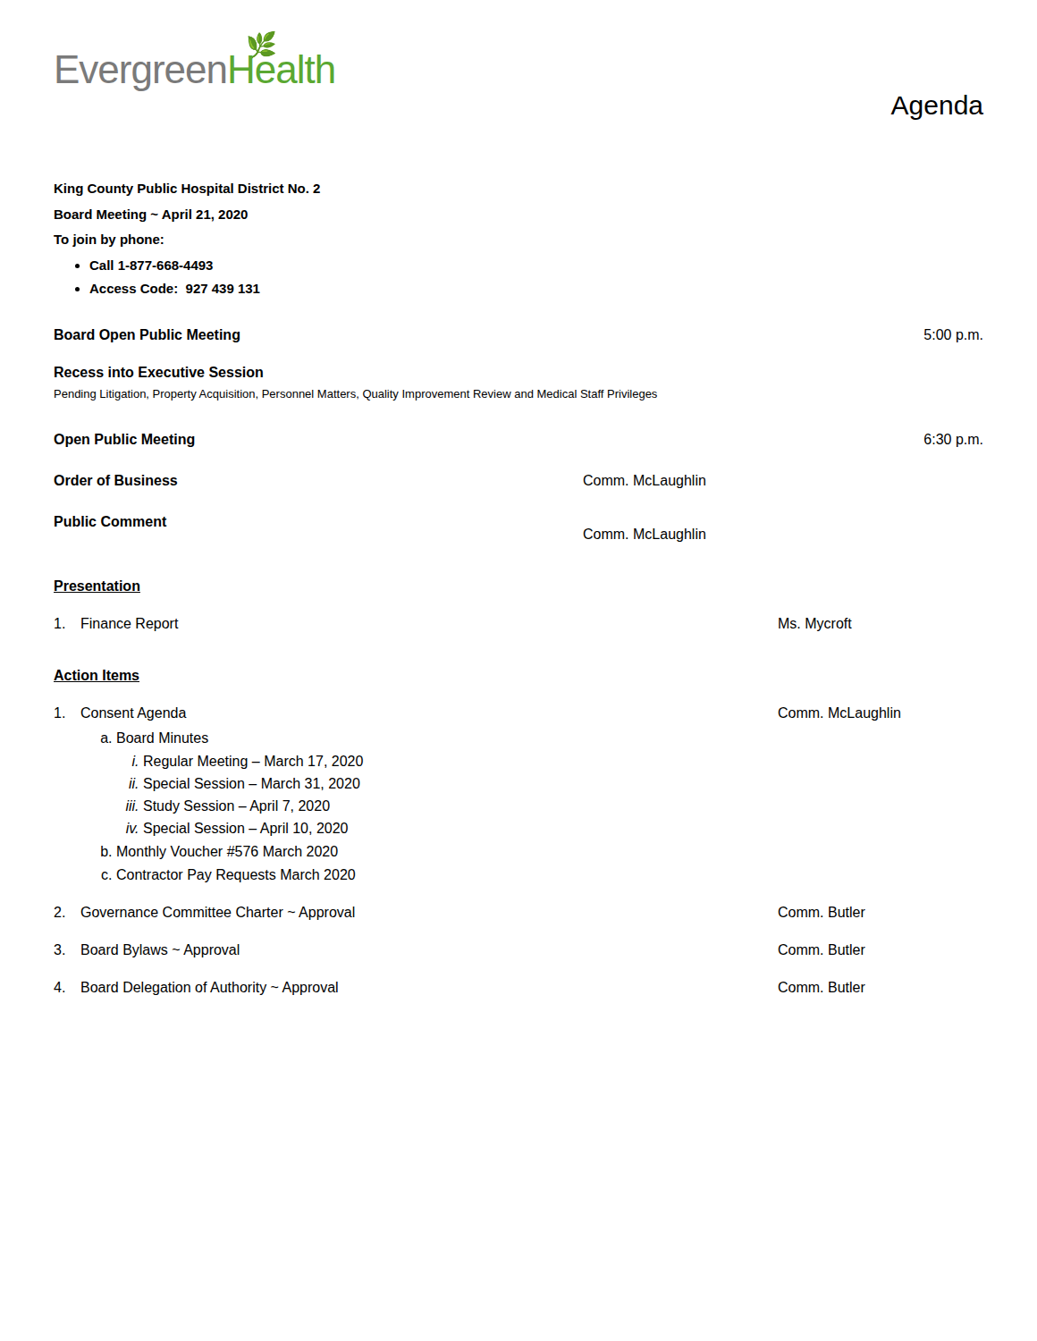🌿 Evergreen Health
Agenda
King County Public Hospital District No. 2
Board Meeting ~ April 21, 2020
To join by phone:
Call 1-877-668-4493
Access Code: 927 439 131
Board Open Public Meeting 5:00 p.m.
Recess into Executive Session
Pending Litigation, Property Acquisition, Personnel Matters, Quality Improvement Review and Medical Staff Privileges
Open Public Meeting 6:30 p.m.
Order of Business Comm. McLaughlin
Public Comment Comm. McLaughlin
Presentation
1. Finance Report Ms. Mycroft
Action Items
1. Consent Agenda
Board Minutes
Regular Meeting – March 17, 2020
Special Session – March 31, 2020
Study Session – April 7, 2020
Special Session – April 10, 2020
Monthly Voucher #576 March 2020
Contractor Pay Requests March 2020
Comm. McLaughlin
2. Governance Committee Charter ~ Approval Comm. Butler
3. Board Bylaws ~ Approval Comm. Butler
4. Board Delegation of Authority ~ Approval Comm. Butler